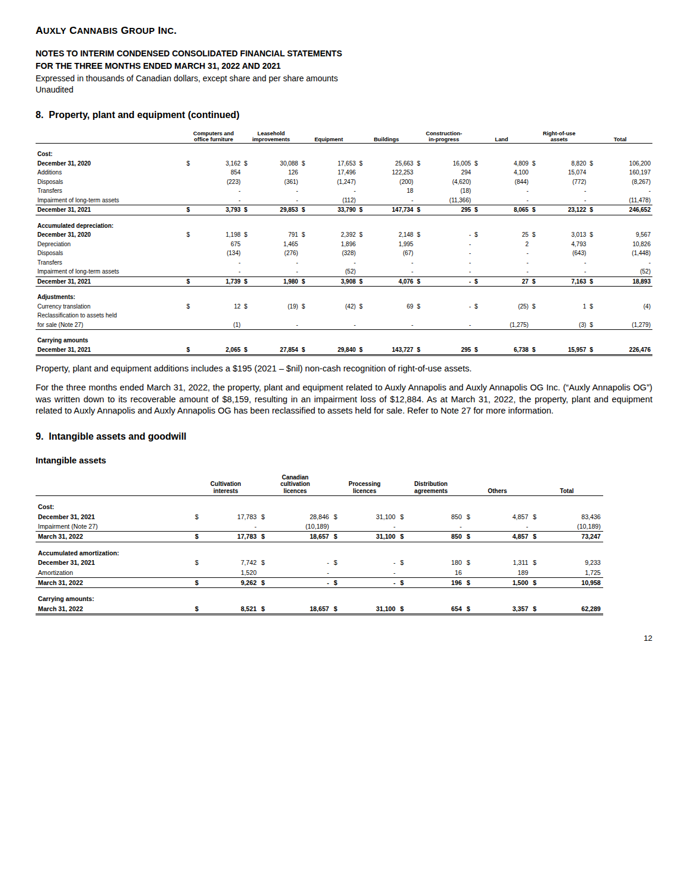AUXLY CANNABIS GROUP INC.
NOTES TO INTERIM CONDENSED CONSOLIDATED FINANCIAL STATEMENTS
FOR THE THREE MONTHS ENDED MARCH 31, 2022 AND 2021
Expressed in thousands of Canadian dollars, except share and per share amounts
Unaudited
8. Property, plant and equipment (continued)
| | Computers and office furniture | Leasehold improvements | Equipment | Buildings | Construction- in-progress | Land | Right-of-use assets | Total |
| --- | --- | --- | --- | --- | --- | --- | --- | --- |
| Cost: | |
| December 31, 2020 | $ | 3,162 | $ | 30,088 | $ | 17,653 | $ | 25,663 | $ | 16,005 | $ | 4,809 | $ | 8,820 | $ | 106,200 |
| Additions | | 854 | | 126 | | 17,496 | | 122,253 | | 294 | | 4,100 | | 15,074 | | 160,197 |
| Disposals | | (223) | | (361) | | (1,247) | | (200) | | (4,620) | | (844) | | (772) | | (8,267) |
| Transfers | | - | | - | | - | | 18 | | (18) | | - | | - | | - |
| Impairment of long-term assets | | - | | - | | (112) | | - | | (11,366) | | - | | - | | (11,478) |
| December 31, 2021 | $ | 3,793 | $ | 29,853 | $ | 33,790 | $ | 147,734 | $ | 295 | $ | 8,065 | $ | 23,122 | $ | 246,652 |
| Accumulated depreciation: | |
| December 31, 2020 | $ | 1,198 | $ | 791 | $ | 2,392 | $ | 2,148 | $ | - | $ | 25 | $ | 3,013 | $ | 9,567 |
| Depreciation | | 675 | | 1,465 | | 1,896 | | 1,995 | | - | | 2 | | 4,793 | | 10,826 |
| Disposals | | (134) | | (276) | | (328) | | (67) | | - | | - | | (643) | | (1,448) |
| Transfers | | - | | - | | - | | - | | - | | - | | - | | - |
| Impairment of long-term assets | | - | | - | | (52) | | - | | - | | - | | - | | (52) |
| December 31, 2021 | $ | 1,739 | $ | 1,980 | $ | 3,908 | $ | 4,076 | $ | - | $ | 27 | $ | 7,163 | $ | 18,893 |
| Adjustments: | |
| Currency translation | $ | 12 | $ | (19) | $ | (42) | $ | 69 | $ | - | $ | (25) | $ | 1 | $ | (4) |
| Reclassification to assets held | |
| for sale (Note 27) | | (1) | | - | | - | | - | | - | | (1,275) | | (3) | $ | (1,279) |
| Carrying amounts | |
| December 31, 2021 | $ | 2,065 | $ | 27,854 | $ | 29,840 | $ | 143,727 | $ | 295 | $ | 6,738 | $ | 15,957 | $ | 226,476 |
Property, plant and equipment additions includes a $195 (2021 – $nil) non-cash recognition of right-of-use assets.
For the three months ended March 31, 2022, the property, plant and equipment related to Auxly Annapolis and Auxly Annapolis OG Inc. (“Auxly Annapolis OG”) was written down to its recoverable amount of $8,159, resulting in an impairment loss of $12,884. As at March 31, 2022, the property, plant and equipment related to Auxly Annapolis and Auxly Annapolis OG has been reclassified to assets held for sale. Refer to Note 27 for more information.
9. Intangible assets and goodwill
Intangible assets
| | Cultivation interests | Canadian cultivation licences | Processing licences | Distribution agreements | Others | Total |
| --- | --- | --- | --- | --- | --- | --- |
| Cost: | |
| December 31, 2021 | $ | 17,783 | $ | 28,846 | $ | 31,100 | $ | 850 | $ | 4,857 | $ | 83,436 |
| Impairment (Note 27) | | - | | (10,189) | | - | | - | | - | | (10,189) |
| March 31, 2022 | $ | 17,783 | $ | 18,657 | $ | 31,100 | $ | 850 | $ | 4,857 | $ | 73,247 |
| Accumulated amortization: | |
| December 31, 2021 | $ | 7,742 | $ | - | $ | - | $ | 180 | $ | 1,311 | $ | 9,233 |
| Amortization | | 1,520 | | - | | - | | 16 | | 189 | | 1,725 |
| March 31, 2022 | $ | 9,262 | $ | - | $ | - | $ | 196 | $ | 1,500 | $ | 10,958 |
| Carrying amounts: | |
| March 31, 2022 | $ | 8,521 | $ | 18,657 | $ | 31,100 | $ | 654 | $ | 3,357 | $ | 62,289 |
12